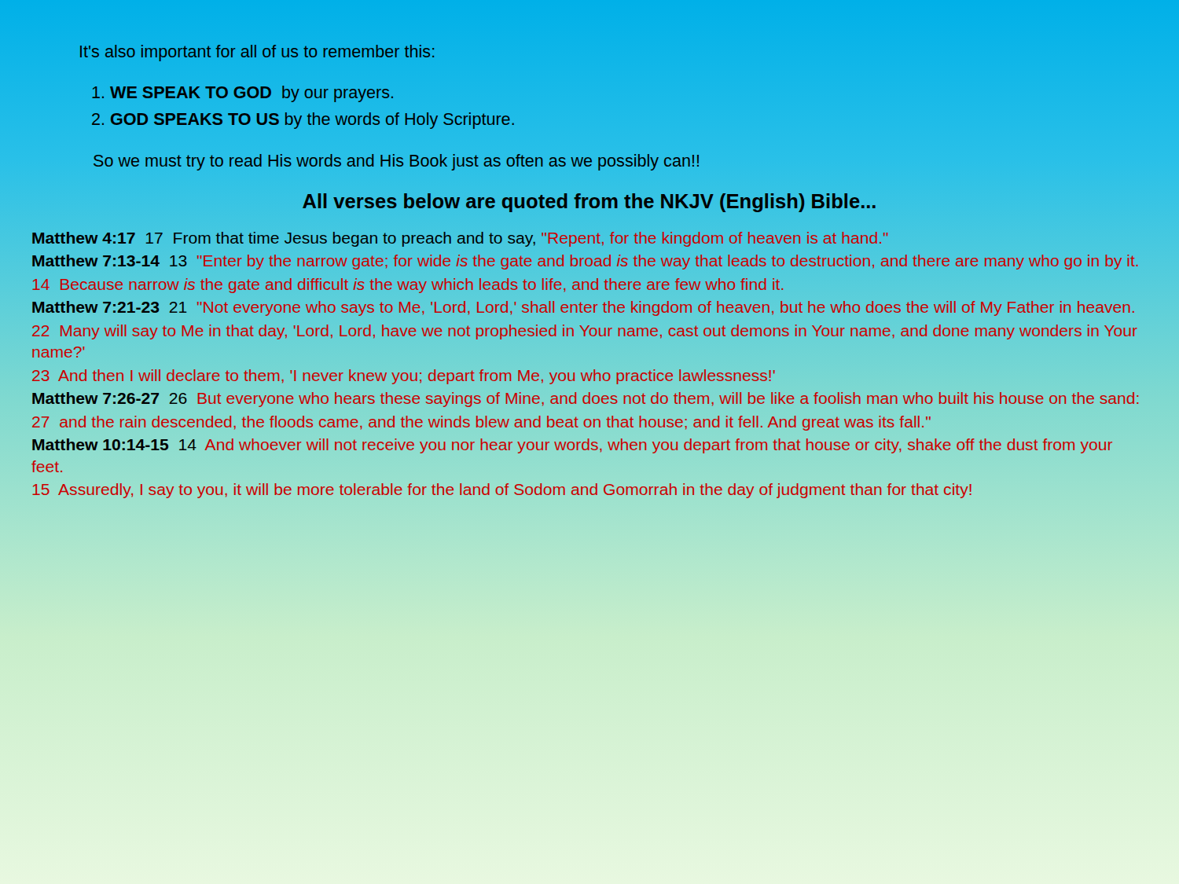It's also important for all of us to remember this:
WE SPEAK TO GOD by our prayers.
GOD SPEAKS TO US by the words of Holy Scripture.
So we must try to read His words and His Book just as often as we possibly can!!
All verses below are quoted from the NKJV (English) Bible...
Matthew 4:17 17 From that time Jesus began to preach and to say, "Repent, for the kingdom of heaven is at hand."
Matthew 7:13-14 13 "Enter by the narrow gate; for wide is the gate and broad is the way that leads to destruction, and there are many who go in by it.
14 Because narrow is the gate and difficult is the way which leads to life, and there are few who find it.
Matthew 7:21-23 21 "Not everyone who says to Me, 'Lord, Lord,' shall enter the kingdom of heaven, but he who does the will of My Father in heaven.
22 Many will say to Me in that day, 'Lord, Lord, have we not prophesied in Your name, cast out demons in Your name, and done many wonders in Your name?'
23 And then I will declare to them, 'I never knew you; depart from Me, you who practice lawlessness!'
Matthew 7:26-27 26 But everyone who hears these sayings of Mine, and does not do them, will be like a foolish man who built his house on the sand:
27 and the rain descended, the floods came, and the winds blew and beat on that house; and it fell. And great was its fall."
Matthew 10:14-15 14 And whoever will not receive you nor hear your words, when you depart from that house or city, shake off the dust from your feet.
15 Assuredly, I say to you, it will be more tolerable for the land of Sodom and Gomorrah in the day of judgment than for that city!